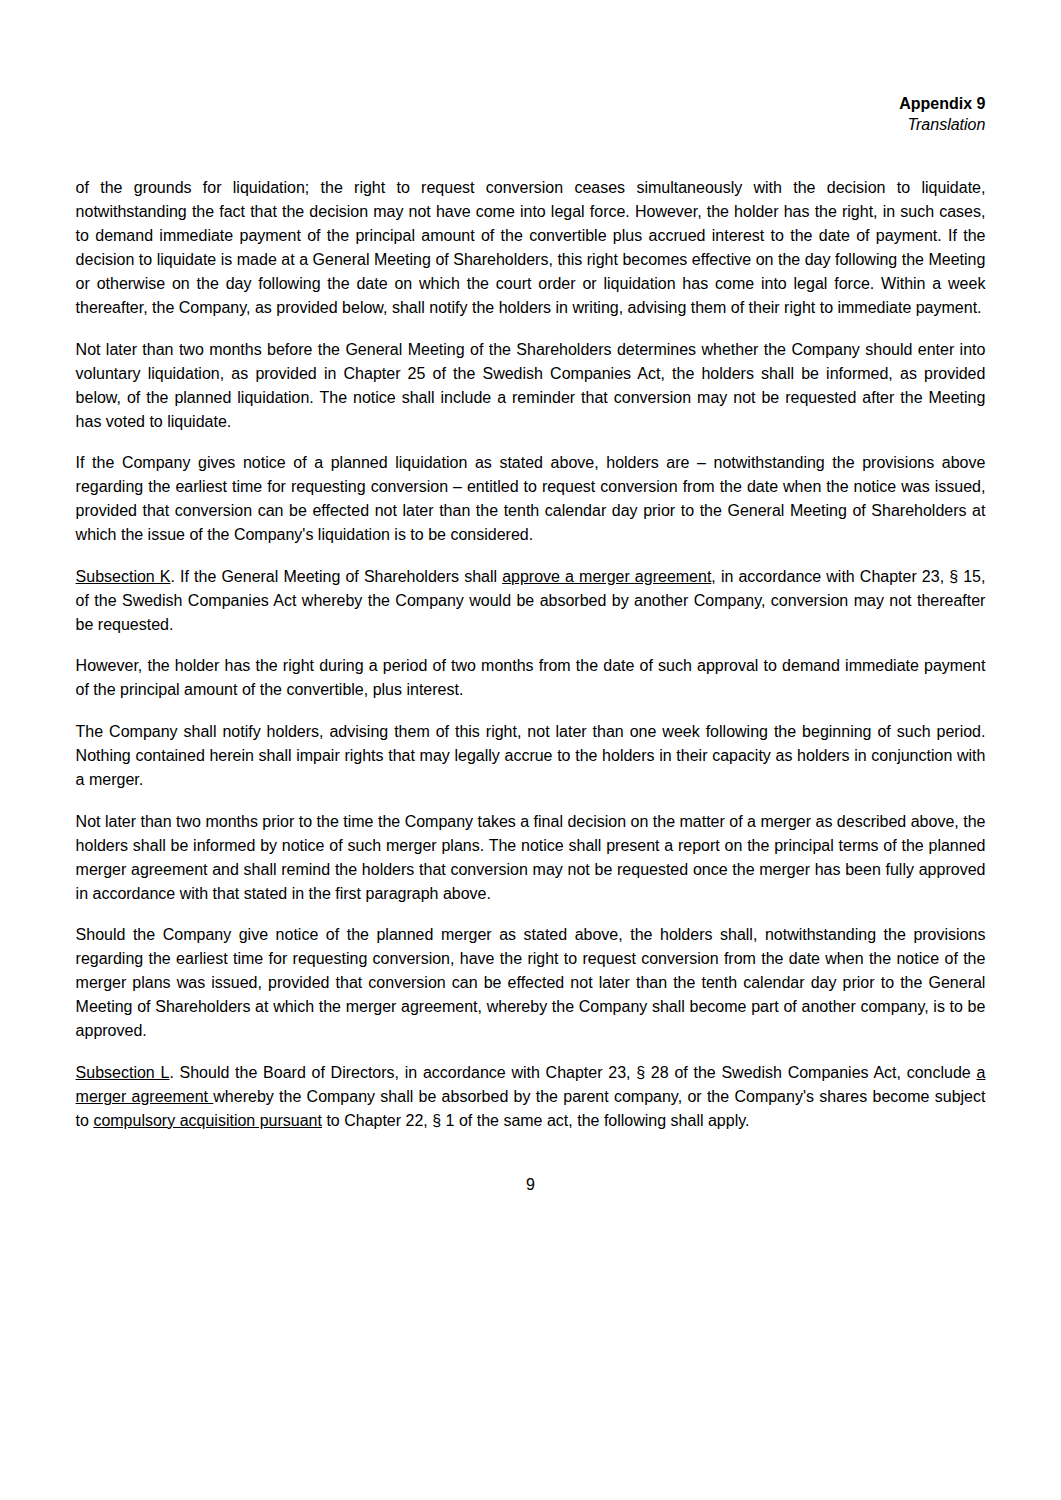Appendix 9
Translation
of the grounds for liquidation; the right to request conversion ceases simultaneously with the decision to liquidate, notwithstanding the fact that the decision may not have come into legal force. However, the holder has the right, in such cases, to demand immediate payment of the principal amount of the convertible plus accrued interest to the date of payment. If the decision to liquidate is made at a General Meeting of Shareholders, this right becomes effective on the day following the Meeting or otherwise on the day following the date on which the court order or liquidation has come into legal force. Within a week thereafter, the Company, as provided below, shall notify the holders in writing, advising them of their right to immediate payment.
Not later than two months before the General Meeting of the Shareholders determines whether the Company should enter into voluntary liquidation, as provided in Chapter 25 of the Swedish Companies Act, the holders shall be informed, as provided below, of the planned liquidation. The notice shall include a reminder that conversion may not be requested after the Meeting has voted to liquidate.
If the Company gives notice of a planned liquidation as stated above, holders are – notwithstanding the provisions above regarding the earliest time for requesting conversion – entitled to request conversion from the date when the notice was issued, provided that conversion can be effected not later than the tenth calendar day prior to the General Meeting of Shareholders at which the issue of the Company's liquidation is to be considered.
Subsection K. If the General Meeting of Shareholders shall approve a merger agreement, in accordance with Chapter 23, § 15, of the Swedish Companies Act whereby the Company would be absorbed by another Company, conversion may not thereafter be requested.
However, the holder has the right during a period of two months from the date of such approval to demand immediate payment of the principal amount of the convertible, plus interest.
The Company shall notify holders, advising them of this right, not later than one week following the beginning of such period. Nothing contained herein shall impair rights that may legally accrue to the holders in their capacity as holders in conjunction with a merger.
Not later than two months prior to the time the Company takes a final decision on the matter of a merger as described above, the holders shall be informed by notice of such merger plans. The notice shall present a report on the principal terms of the planned merger agreement and shall remind the holders that conversion may not be requested once the merger has been fully approved in accordance with that stated in the first paragraph above.
Should the Company give notice of the planned merger as stated above, the holders shall, notwithstanding the provisions regarding the earliest time for requesting conversion, have the right to request conversion from the date when the notice of the merger plans was issued, provided that conversion can be effected not later than the tenth calendar day prior to the General Meeting of Shareholders at which the merger agreement, whereby the Company shall become part of another company, is to be approved.
Subsection L. Should the Board of Directors, in accordance with Chapter 23, § 28 of the Swedish Companies Act, conclude a merger agreement whereby the Company shall be absorbed by the parent company, or the Company's shares become subject to compulsory acquisition pursuant to Chapter 22, § 1 of the same act, the following shall apply.
9